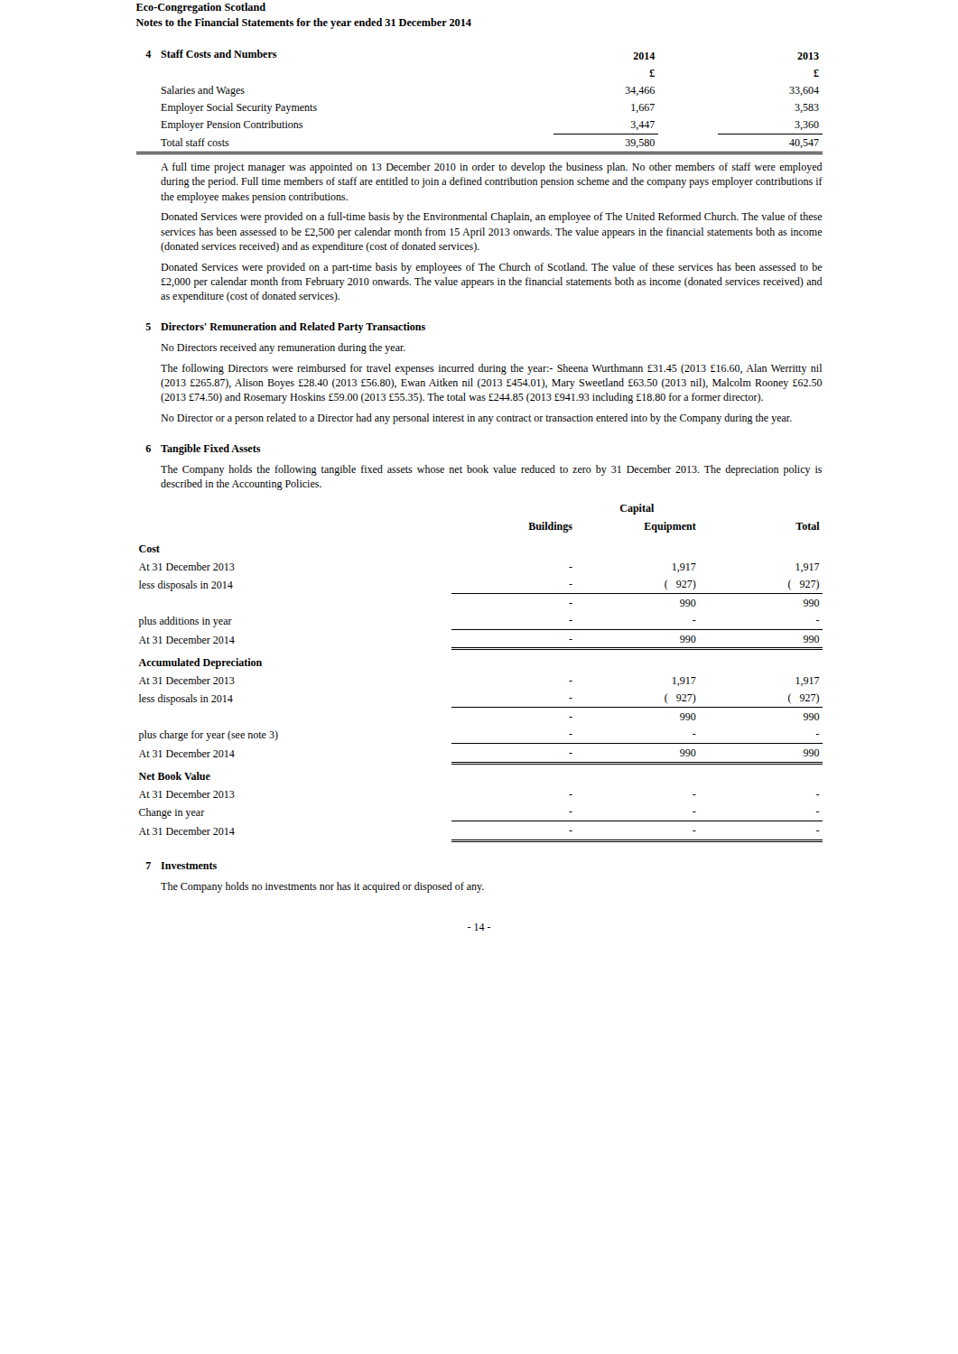Eco-Congregation Scotland
Notes to the Financial Statements for the year ended 31 December 2014
4 Staff Costs and Numbers
| | 2014 | | 2013 |
| --- | --- | --- | --- |
| | £ | | £ |
| Salaries and Wages | 34,466 | | 33,604 |
| Employer Social Security Payments | 1,667 | | 3,583 |
| Employer Pension Contributions | 3,447 | | 3,360 |
| Total staff costs | 39,580 | | 40,547 |
A full time project manager was appointed on 13 December 2010 in order to develop the business plan. No other members of staff were employed during the period. Full time members of staff are entitled to join a defined contribution pension scheme and the company pays employer contributions if the employee makes pension contributions.
Donated Services were provided on a full-time basis by the Environmental Chaplain, an employee of The United Reformed Church. The value of these services has been assessed to be £2,500 per calendar month from 15 April 2013 onwards. The value appears in the financial statements both as income (donated services received) and as expenditure (cost of donated services).
Donated Services were provided on a part-time basis by employees of The Church of Scotland. The value of these services has been assessed to be £2,000 per calendar month from February 2010 onwards. The value appears in the financial statements both as income (donated services received) and as expenditure (cost of donated services).
5 Directors' Remuneration and Related Party Transactions
No Directors received any remuneration during the year.
The following Directors were reimbursed for travel expenses incurred during the year:- Sheena Wurthmann £31.45 (2013 £16.60, Alan Werritty nil (2013 £265.87), Alison Boyes £28.40 (2013 £56.80), Ewan Aitken nil (2013 £454.01), Mary Sweetland £63.50 (2013 nil), Malcolm Rooney £62.50 (2013 £74.50) and Rosemary Hoskins £59.00 (2013 £55.35). The total was £244.85 (2013 £941.93 including £18.80 for a former director).
No Director or a person related to a Director had any personal interest in any contract or transaction entered into by the Company during the year.
6 Tangible Fixed Assets
The Company holds the following tangible fixed assets whose net book value reduced to zero by 31 December 2013. The depreciation policy is described in the Accounting Policies.
| | | Capital | |
| --- | --- | --- | --- |
| | Buildings | Equipment | Total |
| Cost | | | |
| At 31 December 2013 | - | 1,917 | 1,917 |
| less disposals in 2014 | - | ( 927) | ( 927) |
| | - | 990 | 990 |
| plus additions in year | - | - | - |
| At 31 December 2014 | - | 990 | 990 |
| Accumulated Depreciation | | | |
| At 31 December 2013 | - | 1,917 | 1,917 |
| less disposals in 2014 | - | ( 927) | ( 927) |
| | - | 990 | 990 |
| plus charge for year (see note 3) | - | - | - |
| At 31 December 2014 | - | 990 | 990 |
| Net Book Value | | | |
| At 31 December 2013 | - | - | - |
| Change in year | - | - | - |
| At 31 December 2014 | - | - | - |
7 Investments
The Company holds no investments nor has it acquired or disposed of any.
- 14 -